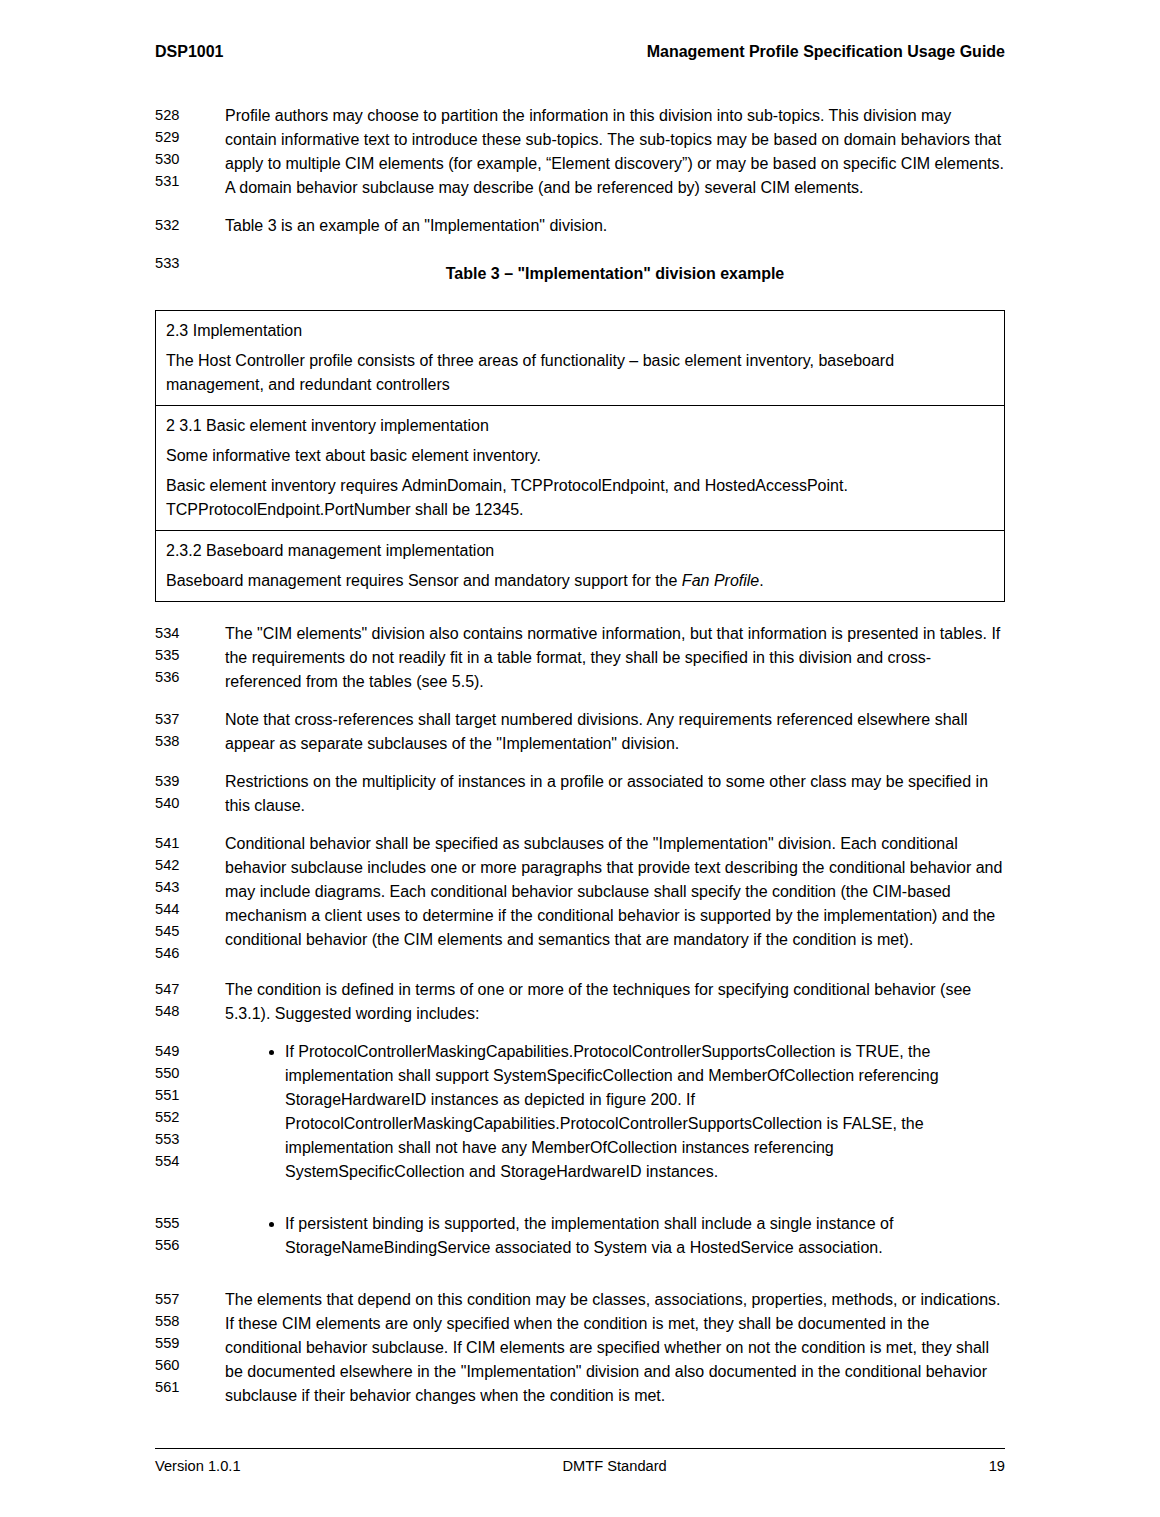DSP1001 Management Profile Specification Usage Guide
528 529 530 531
Profile authors may choose to partition the information in this division into sub-topics. This division may contain informative text to introduce these sub-topics. The sub-topics may be based on domain behaviors that apply to multiple CIM elements (for example, “Element discovery”) or may be based on specific CIM elements. A domain behavior subclause may describe (and be referenced by) several CIM elements.
532
Table 3 is an example of an "Implementation" division.
533
Table 3 – "Implementation" division example
| 2.3 Implementation The Host Controller profile consists of three areas of functionality – basic element inventory, baseboard management, and redundant controllers |
| 2 3.1 Basic element inventory implementation Some informative text about basic element inventory. Basic element inventory requires AdminDomain, TCPProtocolEndpoint, and HostedAccessPoint. TCPProtocolEndpoint.PortNumber shall be 12345. |
| 2.3.2 Baseboard management implementation Baseboard management requires Sensor and mandatory support for the Fan Profile . |
534 535 536
The "CIM elements" division also contains normative information, but that information is presented in tables. If the requirements do not readily fit in a table format, they shall be specified in this division and cross-referenced from the tables (see 5.5).
537 538
Note that cross-references shall target numbered divisions. Any requirements referenced elsewhere shall appear as separate subclauses of the "Implementation" division.
539 540
Restrictions on the multiplicity of instances in a profile or associated to some other class may be specified in this clause.
541 542 543 544 545 546
Conditional behavior shall be specified as subclauses of the "Implementation" division. Each conditional behavior subclause includes one or more paragraphs that provide text describing the conditional behavior and may include diagrams. Each conditional behavior subclause shall specify the condition (the CIM-based mechanism a client uses to determine if the conditional behavior is supported by the implementation) and the conditional behavior (the CIM elements and semantics that are mandatory if the condition is met).
547 548
The condition is defined in terms of one or more of the techniques for specifying conditional behavior (see 5.3.1). Suggested wording includes:
549 550 551 552 553 554
If ProtocolControllerMaskingCapabilities.ProtocolControllerSupportsCollection is TRUE, the implementation shall support SystemSpecificCollection and MemberOfCollection referencing StorageHardwareID instances as depicted in figure 200. If ProtocolControllerMaskingCapabilities.ProtocolControllerSupportsCollection is FALSE, the implementation shall not have any MemberOfCollection instances referencing SystemSpecificCollection and StorageHardwareID instances.
555 556
If persistent binding is supported, the implementation shall include a single instance of StorageNameBindingService associated to System via a HostedService association.
557 558 559 560 561
The elements that depend on this condition may be classes, associations, properties, methods, or indications. If these CIM elements are only specified when the condition is met, they shall be documented in the conditional behavior subclause. If CIM elements are specified whether on not the condition is met, they shall be documented elsewhere in the "Implementation" division and also documented in the conditional behavior subclause if their behavior changes when the condition is met.
Version 1.0.1 DMTF Standard 19